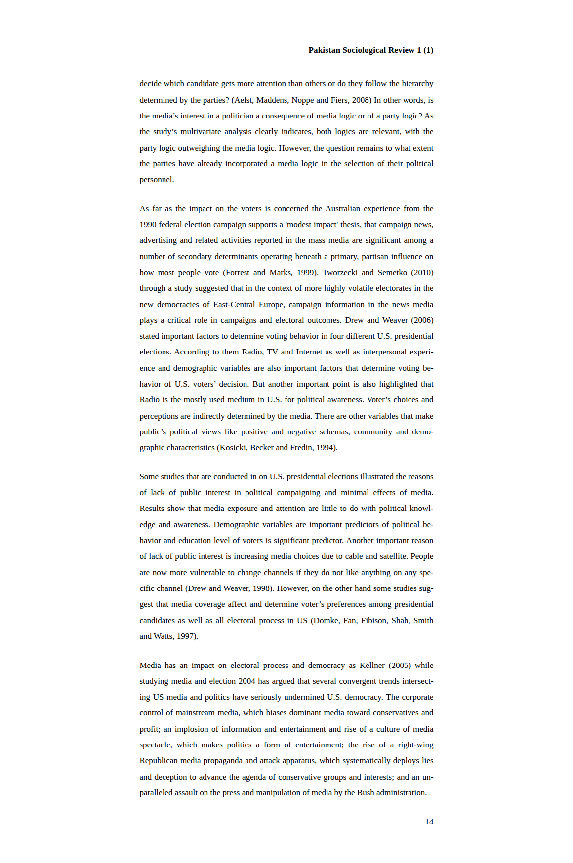Pakistan Sociological Review 1 (1)
decide which candidate gets more attention than others or do they follow the hierarchy determined by the parties? (Aelst, Maddens, Noppe and Fiers, 2008) In other words, is the media’s interest in a politician a consequence of media logic or of a party logic? As the study’s multivariate analysis clearly indicates, both logics are relevant, with the party logic outweighing the media logic. However, the question remains to what extent the parties have already incorporated a media logic in the selection of their political personnel.
As far as the impact on the voters is concerned the Australian experience from the 1990 federal election campaign supports a 'modest impact' thesis, that campaign news, advertising and related activities reported in the mass media are significant among a number of secondary determinants operating beneath a primary, partisan influence on how most people vote (Forrest and Marks, 1999). Tworzecki and Semetko (2010) through a study suggested that in the context of more highly volatile electorates in the new democracies of East-Central Europe, campaign information in the news media plays a critical role in campaigns and electoral outcomes. Drew and Weaver (2006) stated important factors to determine voting behavior in four different U.S. presidential elections. According to them Radio, TV and Internet as well as interpersonal experience and demographic variables are also important factors that determine voting behavior of U.S. voters’ decision. But another important point is also highlighted that Radio is the mostly used medium in U.S. for political awareness. Voter’s choices and perceptions are indirectly determined by the media. There are other variables that make public’s political views like positive and negative schemas, community and demographic characteristics (Kosicki, Becker and Fredin, 1994).
Some studies that are conducted in on U.S. presidential elections illustrated the reasons of lack of public interest in political campaigning and minimal effects of media. Results show that media exposure and attention are little to do with political knowledge and awareness. Demographic variables are important predictors of political behavior and education level of voters is significant predictor. Another important reason of lack of public interest is increasing media choices due to cable and satellite. People are now more vulnerable to change channels if they do not like anything on any specific channel (Drew and Weaver, 1998). However, on the other hand some studies suggest that media coverage affect and determine voter’s preferences among presidential candidates as well as all electoral process in US (Domke, Fan, Fibison, Shah, Smith and Watts, 1997).
Media has an impact on electoral process and democracy as Kellner (2005) while studying media and election 2004 has argued that several convergent trends intersecting US media and politics have seriously undermined U.S. democracy. The corporate control of mainstream media, which biases dominant media toward conservatives and profit; an implosion of information and entertainment and rise of a culture of media spectacle, which makes politics a form of entertainment; the rise of a right-wing Republican media propaganda and attack apparatus, which systematically deploys lies and deception to advance the agenda of conservative groups and interests; and an unparalleled assault on the press and manipulation of media by the Bush administration.
14